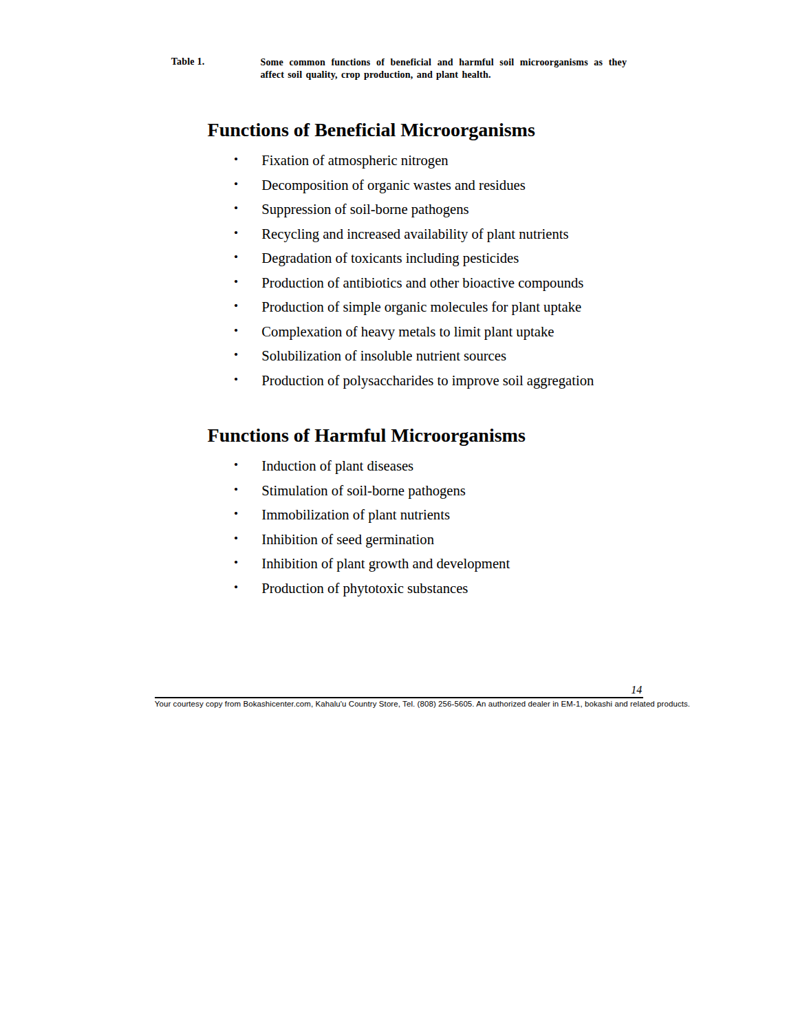Table 1.
Some common functions of beneficial and harmful soil microorganisms as they affect soil quality, crop production, and plant health.
Functions of Beneficial Microorganisms
Fixation of atmospheric nitrogen
Decomposition of organic wastes and residues
Suppression of soil-borne pathogens
Recycling and increased availability of plant nutrients
Degradation of toxicants including pesticides
Production of antibiotics and other bioactive compounds
Production of simple organic molecules for plant uptake
Complexation of heavy metals to limit plant uptake
Solubilization of insoluble nutrient sources
Production of polysaccharides to improve soil aggregation
Functions of Harmful Microorganisms
Induction of plant diseases
Stimulation of soil-borne pathogens
Immobilization of plant nutrients
Inhibition of seed germination
Inhibition of plant growth and development
Production of phytotoxic substances
14
Your courtesy copy from Bokashicenter.com, Kahalu'u Country Store, Tel. (808) 256-5605. An authorized dealer in EM-1, bokashi and related products.